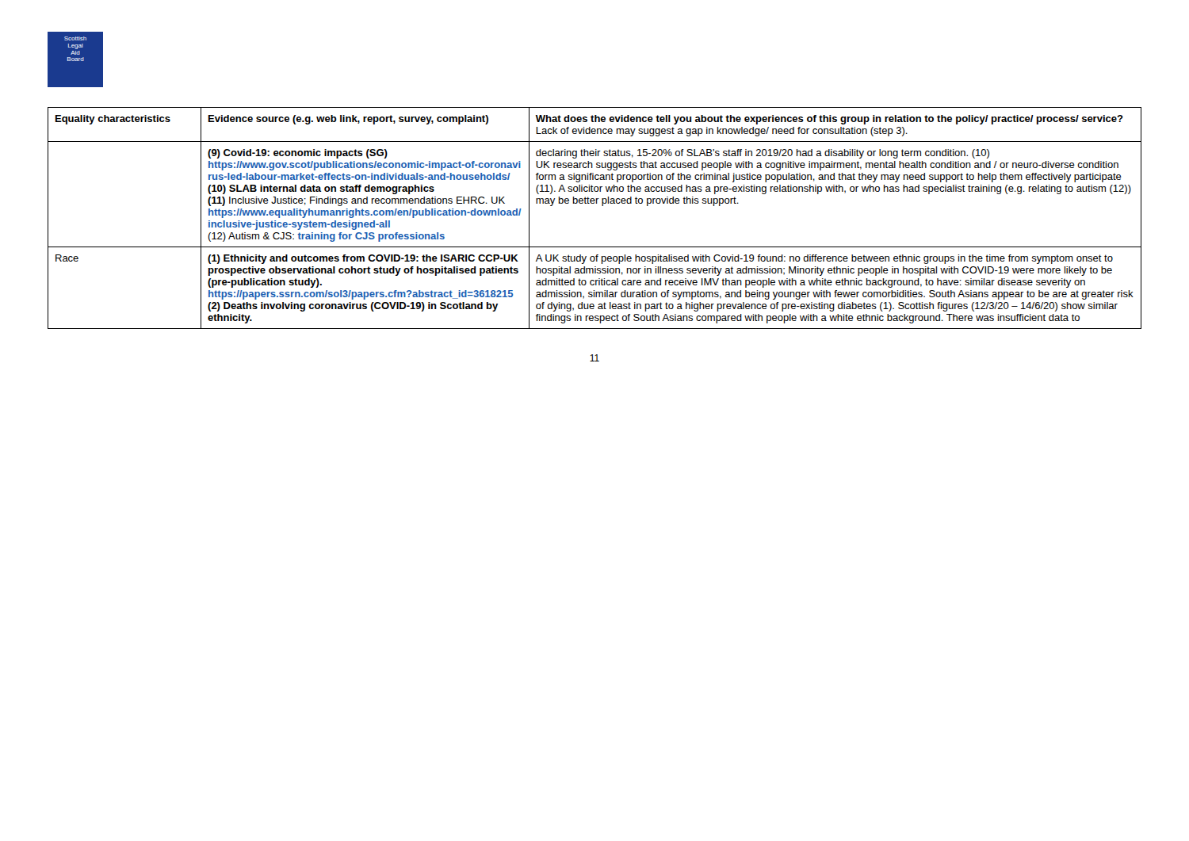Scottish
Legal
Aid
Board
| Equality characteristics | Evidence source (e.g. web link, report, survey, complaint) | What does the evidence tell you about the experiences of this group in relation to the policy/ practice/ process/ service? Lack of evidence may suggest a gap in knowledge/ need for consultation (step 3). |
| --- | --- | --- |
| | (9) Covid-19: economic impacts (SG) https://www.gov.scot/publications/economic-impact-of-coronavirus-led-labour-market-effects-on-individuals-and-households/ (10) SLAB internal data on staff demographics (11) Inclusive Justice; Findings and recommendations EHRC. UK https://www.equalityhumanrights.com/en/publication-download/inclusive-justice-system-designed-all (12) Autism & CJS: training for CJS professionals | declaring their status, 15-20% of SLAB's staff in 2019/20 had a disability or long term condition. (10) UK research suggests that accused people with a cognitive impairment, mental health condition and / or neuro-diverse condition form a significant proportion of the criminal justice population, and that they may need support to help them effectively participate (11). A solicitor who the accused has a pre-existing relationship with, or who has had specialist training (e.g. relating to autism (12)) may be better placed to provide this support. |
| Race | (1) Ethnicity and outcomes from COVID-19: the ISARIC CCP-UK prospective observational cohort study of hospitalised patients (pre-publication study). https://papers.ssrn.com/sol3/papers.cfm?abstract_id=3618215 (2) Deaths involving coronavirus (COVID-19) in Scotland by ethnicity. | A UK study of people hospitalised with Covid-19 found: no difference between ethnic groups in the time from symptom onset to hospital admission, nor in illness severity at admission; Minority ethnic people in hospital with COVID-19 were more likely to be admitted to critical care and receive IMV than people with a white ethnic background, to have: similar disease severity on admission, similar duration of symptoms, and being younger with fewer comorbidities. South Asians appear to be are at greater risk of dying, due at least in part to a higher prevalence of pre-existing diabetes (1). Scottish figures (12/3/20 – 14/6/20) show similar findings in respect of South Asians compared with people with a white ethnic background. There was insufficient data to |
11